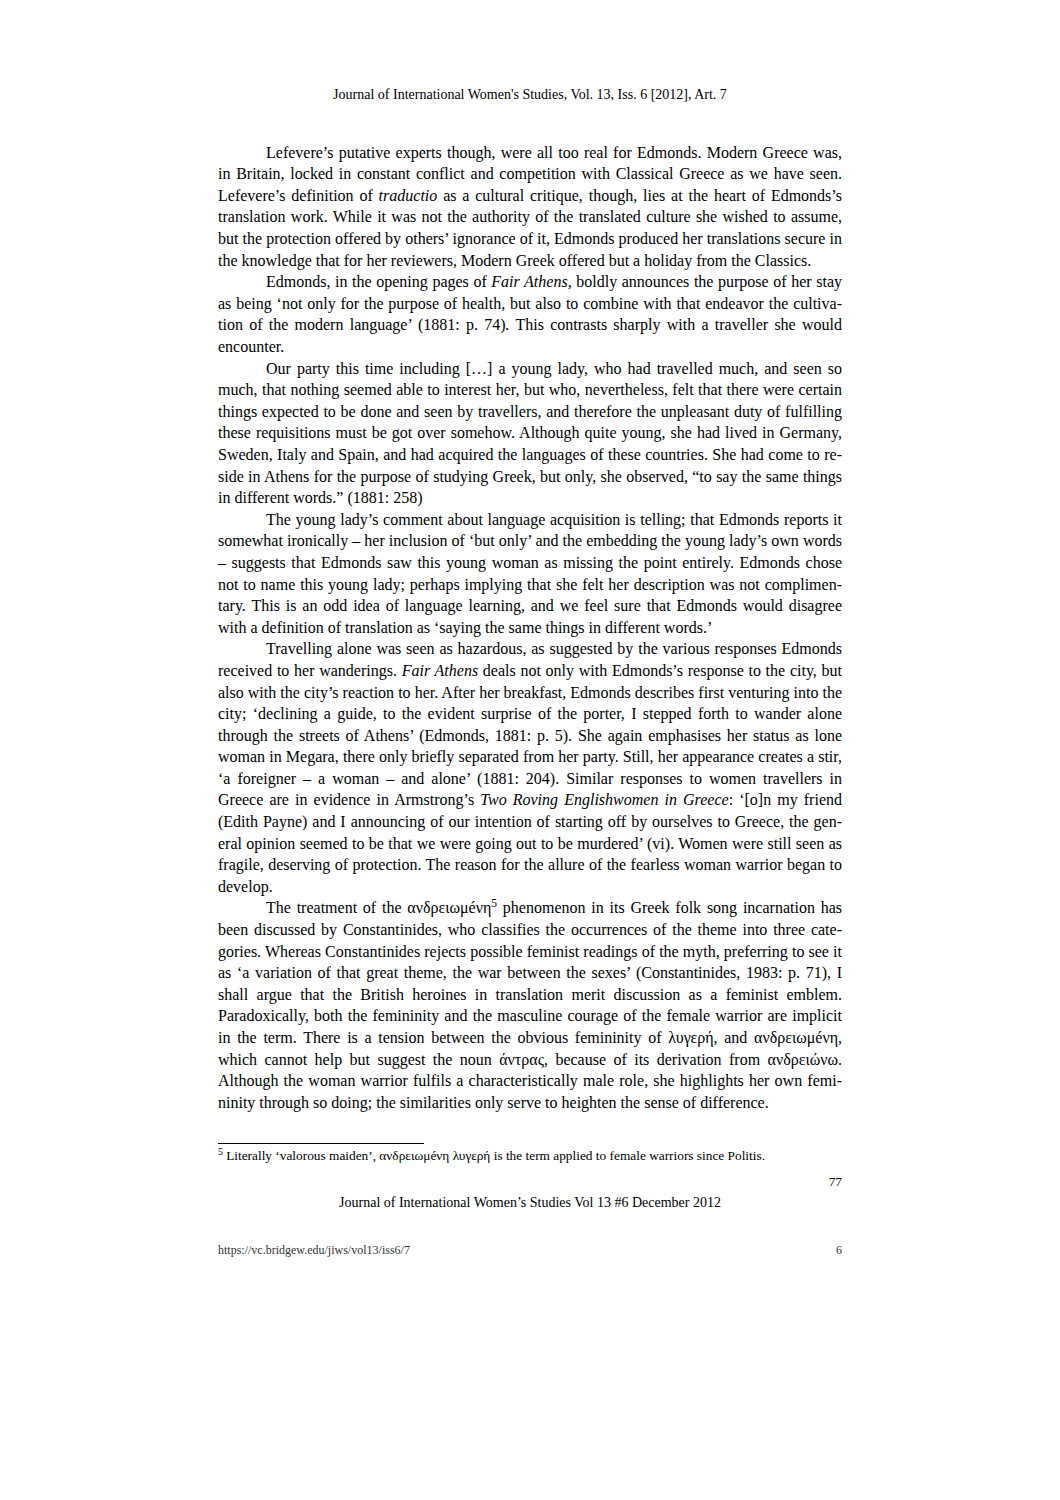Journal of International Women's Studies, Vol. 13, Iss. 6 [2012], Art. 7
Lefevere’s putative experts though, were all too real for Edmonds. Modern Greece was, in Britain, locked in constant conflict and competition with Classical Greece as we have seen. Lefevere’s definition of traductio as a cultural critique, though, lies at the heart of Edmonds’s translation work. While it was not the authority of the translated culture she wished to assume, but the protection offered by others’ ignorance of it, Edmonds produced her translations secure in the knowledge that for her reviewers, Modern Greek offered but a holiday from the Classics.
Edmonds, in the opening pages of Fair Athens, boldly announces the purpose of her stay as being ‘not only for the purpose of health, but also to combine with that endeavor the cultivation of the modern language’ (1881: p. 74). This contrasts sharply with a traveller she would encounter.
Our party this time including […] a young lady, who had travelled much, and seen so much, that nothing seemed able to interest her, but who, nevertheless, felt that there were certain things expected to be done and seen by travellers, and therefore the unpleasant duty of fulfilling these requisitions must be got over somehow. Although quite young, she had lived in Germany, Sweden, Italy and Spain, and had acquired the languages of these countries. She had come to reside in Athens for the purpose of studying Greek, but only, she observed, “to say the same things in different words.” (1881: 258)
The young lady’s comment about language acquisition is telling; that Edmonds reports it somewhat ironically – her inclusion of ‘but only’ and the embedding the young lady’s own words – suggests that Edmonds saw this young woman as missing the point entirely. Edmonds chose not to name this young lady; perhaps implying that she felt her description was not complimentary. This is an odd idea of language learning, and we feel sure that Edmonds would disagree with a definition of translation as ‘saying the same things in different words.’
Travelling alone was seen as hazardous, as suggested by the various responses Edmonds received to her wanderings. Fair Athens deals not only with Edmonds’s response to the city, but also with the city’s reaction to her. After her breakfast, Edmonds describes first venturing into the city; ‘declining a guide, to the evident surprise of the porter, I stepped forth to wander alone through the streets of Athens’ (Edmonds, 1881: p. 5). She again emphasises her status as lone woman in Megara, there only briefly separated from her party. Still, her appearance creates a stir, ‘a foreigner – a woman – and alone’ (1881: 204). Similar responses to women travellers in Greece are in evidence in Armstrong’s Two Roving Englishwomen in Greece: ‘[o]n my friend (Edith Payne) and I announcing of our intention of starting off by ourselves to Greece, the general opinion seemed to be that we were going out to be murdered’ (vi). Women were still seen as fragile, deserving of protection. The reason for the allure of the fearless woman warrior began to develop.
The treatment of the ανδρειωμéνη5 phenomenon in its Greek folk song incarnation has been discussed by Constantinides, who classifies the occurrences of the theme into three categories. Whereas Constantinides rejects possible feminist readings of the myth, preferring to see it as ‘a variation of that great theme, the war between the sexes’ (Constantinides, 1983: p. 71), I shall argue that the British heroines in translation merit discussion as a feminist emblem. Paradoxically, both the femininity and the masculine courage of the female warrior are implicit in the term. There is a tension between the obvious femininity of λυγερή, and ανδρειωμéνη, which cannot help but suggest the noun άντρας, because of its derivation from ανδρειώνω. Although the woman warrior fulfils a characteristically male role, she highlights her own femininity through so doing; the similarities only serve to heighten the sense of difference.
5 Literally ‘valorous maiden’, ανδρειωμéνη λυγερή is the term applied to female warriors since Politis.
77
Journal of International Women’s Studies Vol 13 #6 December 2012
https://vc.bridgew.edu/jiws/vol13/iss6/7 6